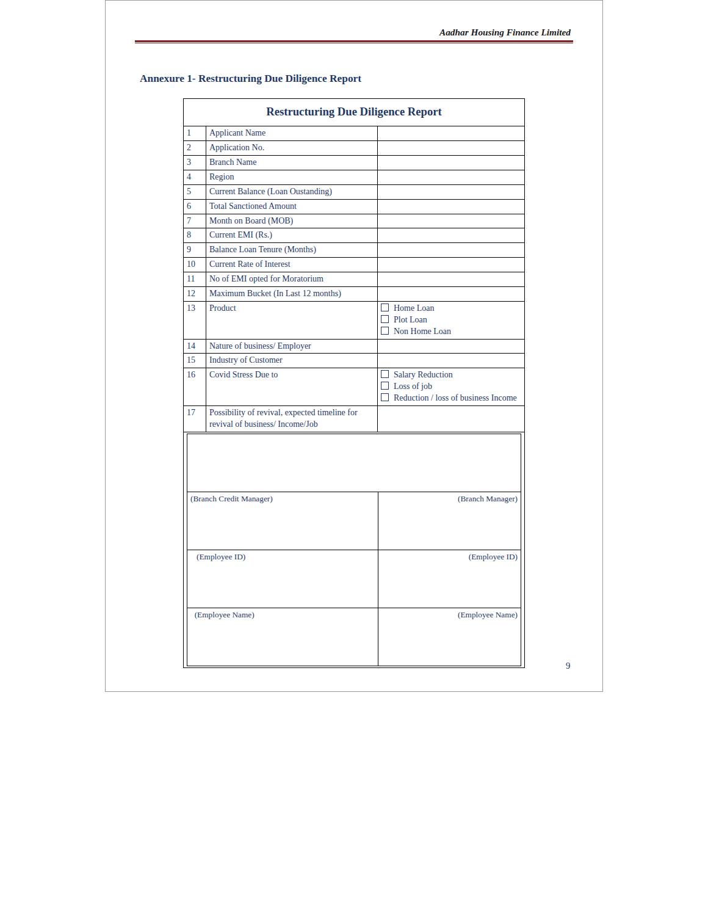Aadhar Housing Finance Limited
Annexure 1- Restructuring Due Diligence Report
Restructuring Due Diligence Report
| 1 | Applicant Name | |
| 2 | Application No. | |
| 3 | Branch Name | |
| 4 | Region | |
| 5 | Current Balance (Loan Oustanding) | |
| 6 | Total Sanctioned Amount | |
| 7 | Month on Board (MOB) | |
| 8 | Current EMI (Rs.) | |
| 9 | Balance Loan Tenure (Months) | |
| 10 | Current Rate of Interest | |
| 11 | No of EMI opted for Moratorium | |
| 12 | Maximum Bucket (In Last 12 months) | |
| 13 | Product | Home Loan Plot Loan Non Home Loan |
| 14 | Nature of business/ Employer | |
| 15 | Industry of Customer | |
| 16 | Covid Stress Due to | Salary Reduction Loss of job Reduction / loss of business Income |
| 17 | Possibility of revival, expected timeline for revival of business/ Income/Job | |
| / (Branch Credit Manager) / (Branch Manager) / / (Employee ID) / (Employee ID) / / (Employee Name) / (Employee Name) / |
9